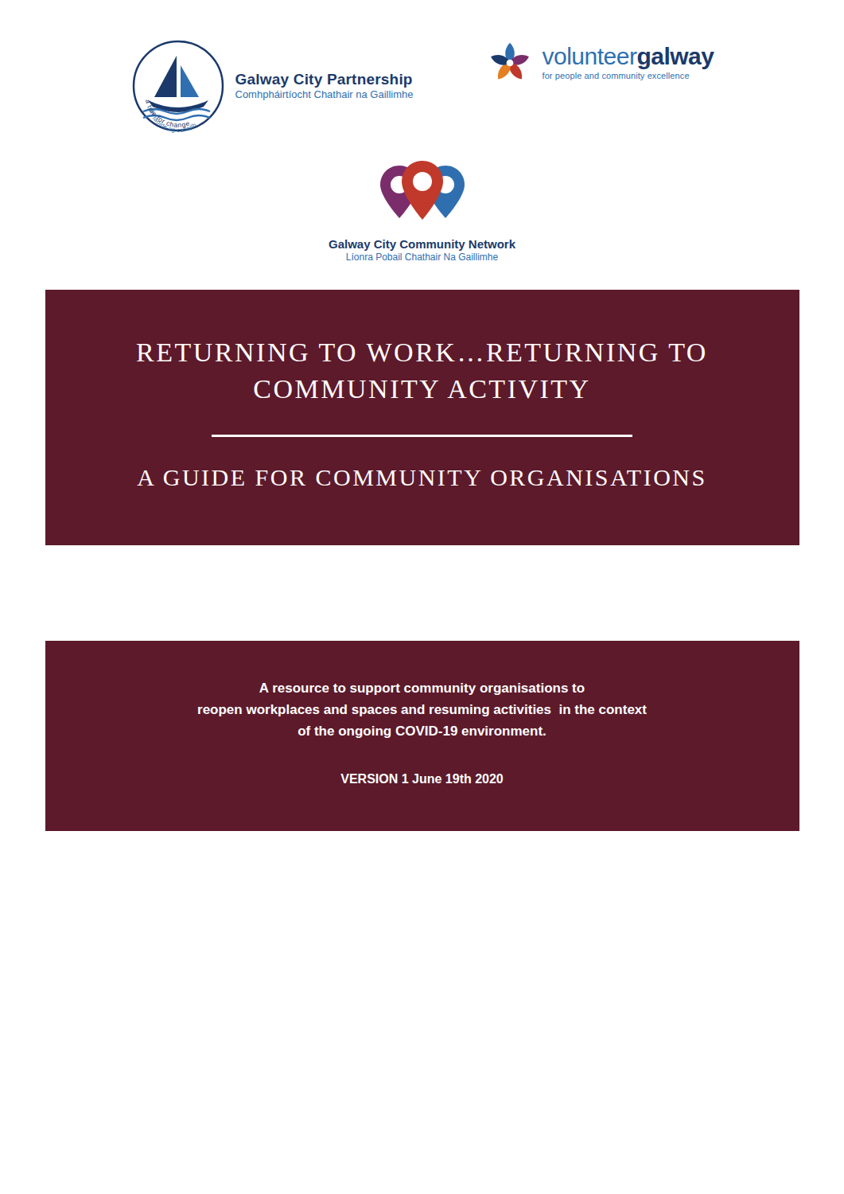a tide for change an taoide ag casadh
Galway City Partnership
Comhpháirtíocht Chathair na Gaillimhe
volunteer galway
for people and community excellence
Galway City Community Network
Líonra Pobail Chathair Na Gaillimhe
Returning to Work…Returning to Community Activity
A Guide for Community Organisations
A resource to support community organisations to
reopen workplaces and spaces and resuming activities in the context
of the ongoing COVID-19 environment.
VERSION 1 June 19th 2020